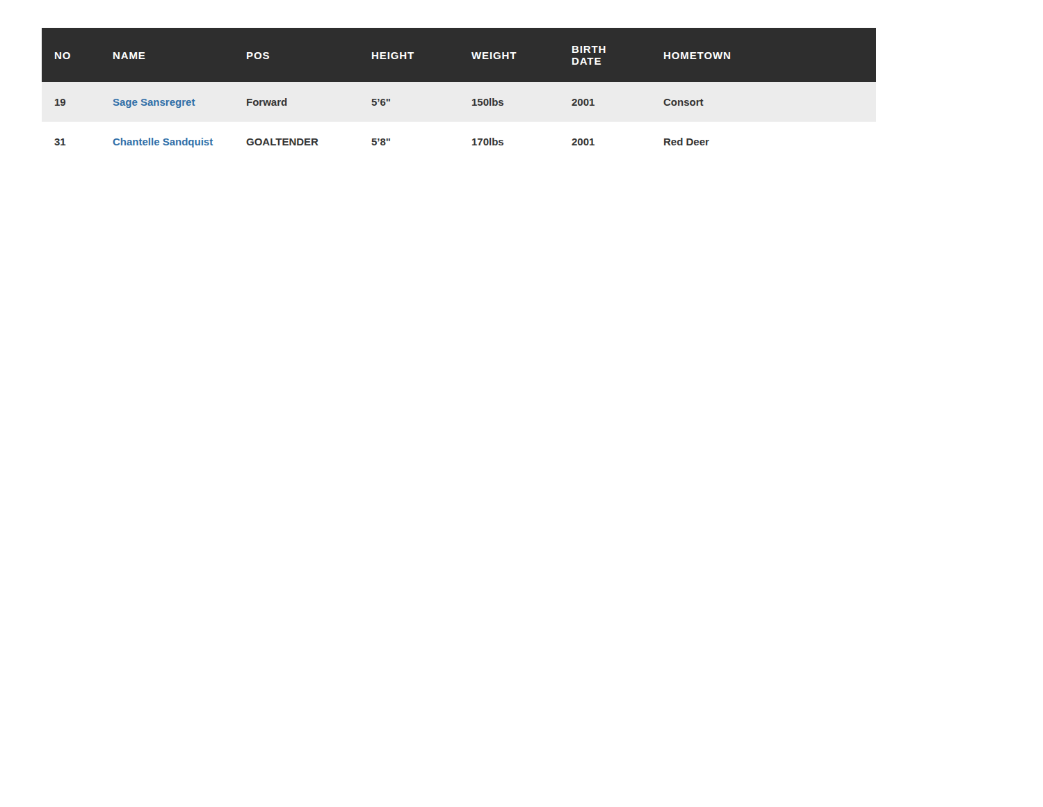| No | Name | Pos | Height | Weight | Birth Date | Hometown |
| --- | --- | --- | --- | --- | --- | --- |
| 19 | Sage Sansregret | Forward | 5’6" | 150lbs | 2001 | Consort |
| 31 | Chantelle Sandquist | GOALTENDER | 5’8" | 170lbs | 2001 | Red Deer |